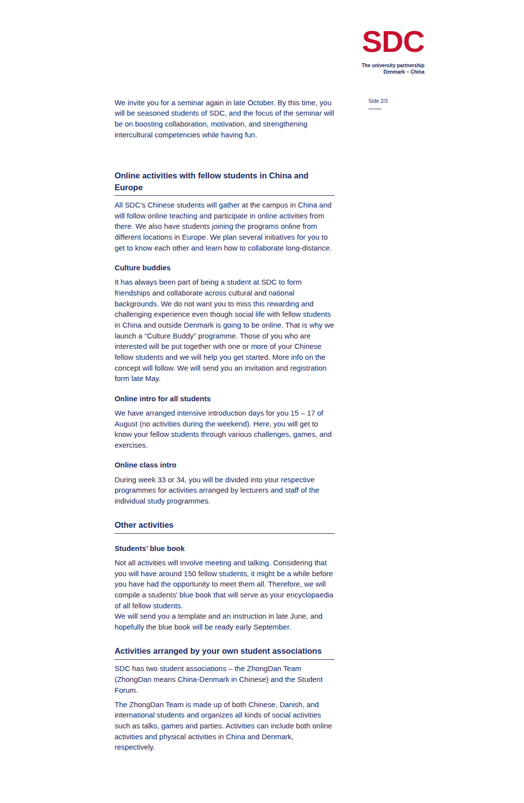SDC
The university partnership
Denmark – China
Side 2/3
We invite you for a seminar again in late October. By this time, you will be seasoned students of SDC, and the focus of the seminar will be on boosting collaboration, motivation, and strengthening intercultural competencies while having fun.
Online activities with fellow students in China and Europe
All SDC’s Chinese students will gather at the campus in China and will follow online teaching and participate in online activities from there. We also have students joining the programs online from different locations in Europe. We plan several initiatives for you to get to know each other and learn how to collaborate long-distance.
Culture buddies
It has always been part of being a student at SDC to form friendships and collaborate across cultural and national backgrounds. We do not want you to miss this rewarding and challenging experience even though social life with fellow students in China and outside Denmark is going to be online. That is why we launch a “Culture Buddy” programme. Those of you who are interested will be put together with one or more of your Chinese fellow students and we will help you get started. More info on the concept will follow. We will send you an invitation and registration form late May.
Online intro for all students
We have arranged intensive introduction days for you 15 – 17 of August (no activities during the weekend). Here, you will get to know your fellow students through various challenges, games, and exercises.
Online class intro
During week 33 or 34, you will be divided into your respective programmes for activities arranged by lecturers and staff of the individual study programmes.
Other activities
Students’ blue book
Not all activities will involve meeting and talking. Considering that you will have around 150 fellow students, it might be a while before you have had the opportunity to meet them all. Therefore, we will compile a students’ blue book that will serve as your encyclopaedia of all fellow students.
We will send you a template and an instruction in late June, and hopefully the blue book will be ready early September.
Activities arranged by your own student associations
SDC has two student associations – the ZhongDan Team (ZhongDan means China-Denmark in Chinese) and the Student Forum.
The ZhongDan Team is made up of both Chinese, Danish, and international students and organizes all kinds of social activities such as talks, games and parties. Activities can include both online activities and physical activities in China and Denmark, respectively.